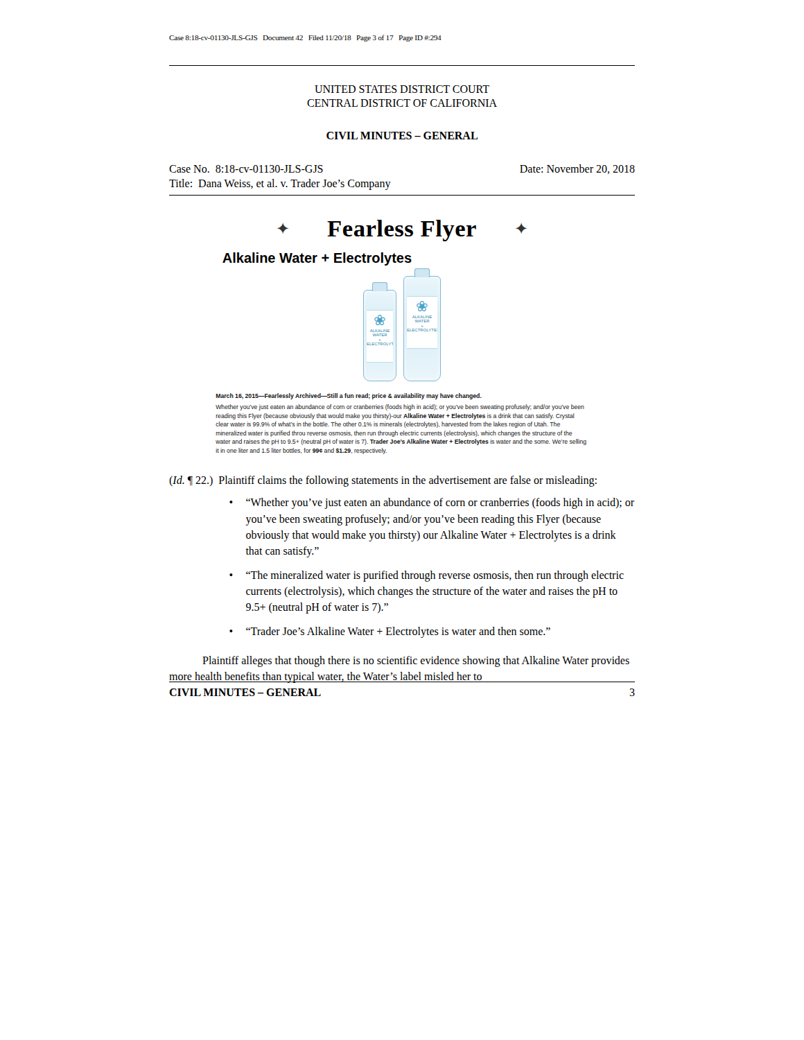Case 8:18-cv-01130-JLS-GJS Document 42 Filed 11/20/18 Page 3 of 17 Page ID #:294
UNITED STATES DISTRICT COURT
CENTRAL DISTRICT OF CALIFORNIA
CIVIL MINUTES – GENERAL
Case No. 8:18-cv-01130-JLS-GJS Date: November 20, 2018
Title: Dana Weiss, et al. v. Trader Joe’s Company
✦ Fearless Flyer ✦
Alkaline Water + Electrolytes
❀
ALKALINE
WATER
+ ELECTROLYTES
❀
ALKALINE
WATER
+ ELECTROLYTES
March 16, 2015—Fearlessly Archived—Still a fun read; price & availability may have changed. Whether you’ve just eaten an abundance of corn or cranberries (foods high in acid); or you’ve been sweating profusely; and/or you’ve been reading this Flyer (because obviously that would make you thirsty)-our Alkaline Water + Electrolytes is a drink that can satisfy. Crystal clear water is 99.9% of what’s in the bottle. The other 0.1% is minerals (electrolytes), harvested from the lakes region of Utah. The mineralized water is purified throu reverse osmosis, then run through electric currents (electrolysis), which changes the structure of the water and raises the pH to 9.5+ (neutral pH of water is 7). Trader Joe’s Alkaline Water + Electrolytes is water and the some. We’re selling it in one liter and 1.5 liter bottles, for 99¢ and $1.29, respectively.
(Id. ¶ 22.) Plaintiff claims the following statements in the advertisement are false or misleading:
“Whether you’ve just eaten an abundance of corn or cranberries (foods high in acid); or you’ve been sweating profusely; and/or you’ve been reading this Flyer (because obviously that would make you thirsty) our Alkaline Water + Electrolytes is a drink that can satisfy.”
“The mineralized water is purified through reverse osmosis, then run through electric currents (electrolysis), which changes the structure of the water and raises the pH to 9.5+ (neutral pH of water is 7).”
“Trader Joe’s Alkaline Water + Electrolytes is water and then some.”
Plaintiff alleges that though there is no scientific evidence showing that Alkaline Water provides more health benefits than typical water, the Water’s label misled her to
CIVIL MINUTES – GENERAL 3